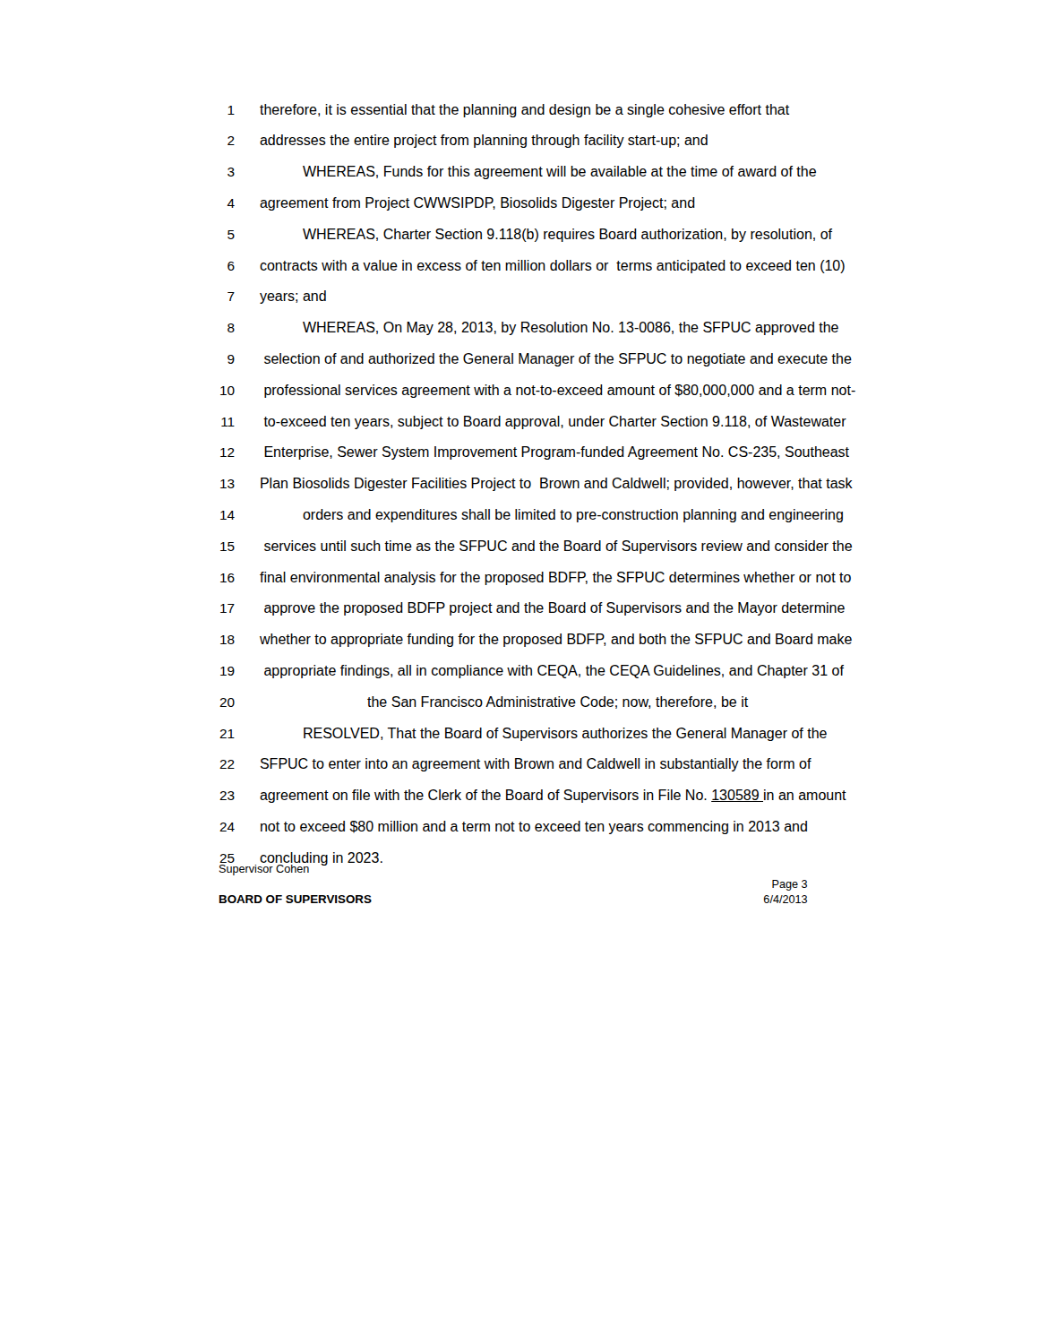| 1 | therefore, it is essential that the planning and design be a single cohesive effort that |
| 2 | addresses the entire project from planning through facility start-up; and |
| 3 | WHEREAS, Funds for this agreement will be available at the time of award of the |
| 4 | agreement from Project CWWSIPDP, Biosolids Digester Project; and |
| 5 | WHEREAS, Charter Section 9.118(b) requires Board authorization, by resolution, of |
| 6 | contracts with a value in excess of ten million dollars or terms anticipated to exceed ten (10) |
| 7 | years; and |
| 8 | WHEREAS, On May 28, 2013, by Resolution No. 13-0086, the SFPUC approved the |
| 9 | selection of and authorized the General Manager of the SFPUC to negotiate and execute the |
| 10 | professional services agreement with a not-to-exceed amount of $80,000,000 and a term not- |
| 11 | to-exceed ten years, subject to Board approval, under Charter Section 9.118, of Wastewater |
| 12 | Enterprise, Sewer System Improvement Program-funded Agreement No. CS-235, Southeast |
| 13 | Plan Biosolids Digester Facilities Project to Brown and Caldwell; provided, however, that task |
| 14 | orders and expenditures shall be limited to pre-construction planning and engineering |
| 15 | services until such time as the SFPUC and the Board of Supervisors review and consider the |
| 16 | final environmental analysis for the proposed BDFP, the SFPUC determines whether or not to |
| 17 | approve the proposed BDFP project and the Board of Supervisors and the Mayor determine |
| 18 | whether to appropriate funding for the proposed BDFP, and both the SFPUC and Board make |
| 19 | appropriate findings, all in compliance with CEQA, the CEQA Guidelines, and Chapter 31 of |
| 20 | the San Francisco Administrative Code; now, therefore, be it |
| 21 | RESOLVED, That the Board of Supervisors authorizes the General Manager of the |
| 22 | SFPUC to enter into an agreement with Brown and Caldwell in substantially the form of |
| 23 | agreement on file with the Clerk of the Board of Supervisors in File No. 130589 in an amount |
| 24 | not to exceed $80 million and a term not to exceed ten years commencing in 2013 and |
| 25 | concluding in 2023. |
Supervisor Cohen
BOARD OF SUPERVISORS
Page 3
6/4/2013